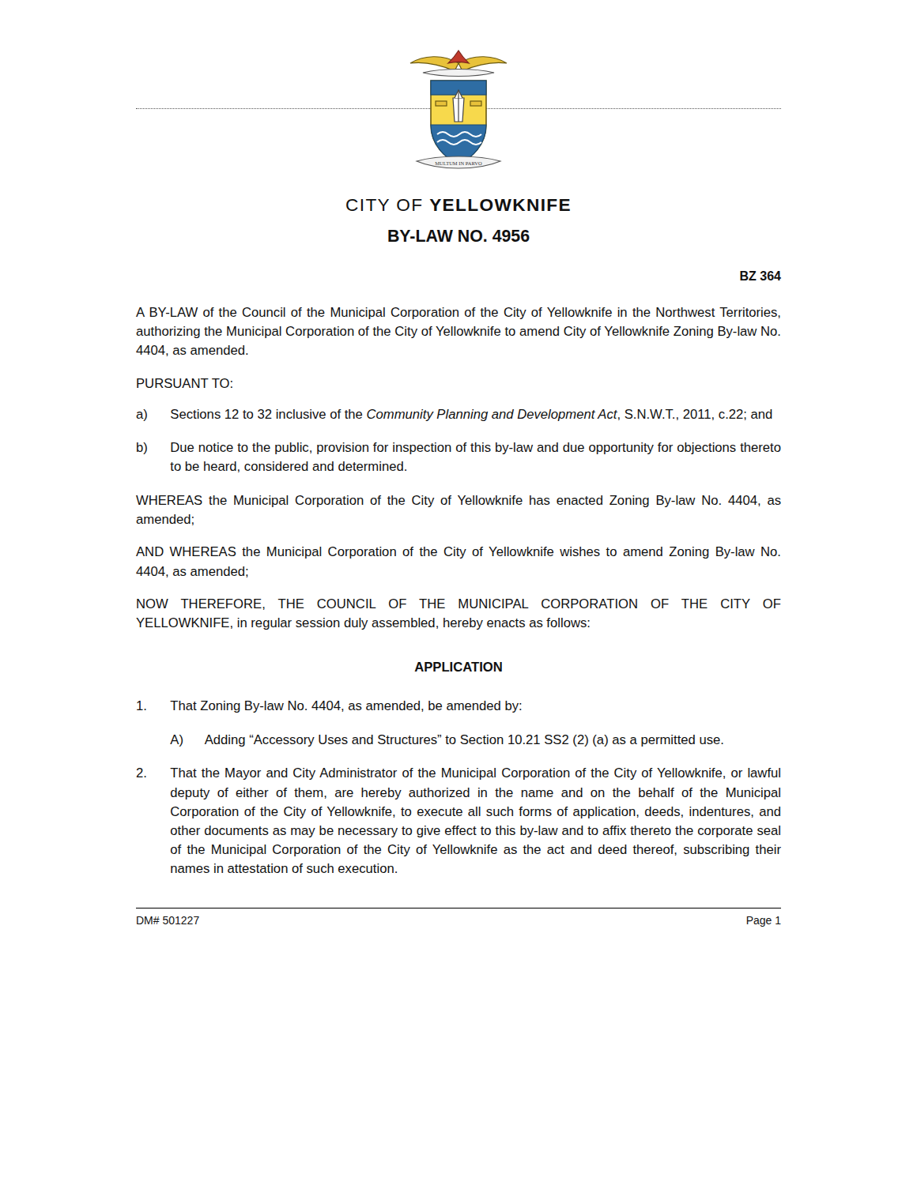MULTUM IN PARVO
CITY OF YELLOWKNIFE
BY-LAW NO. 4956
BZ 364
A BY-LAW of the Council of the Municipal Corporation of the City of Yellowknife in the Northwest Territories, authorizing the Municipal Corporation of the City of Yellowknife to amend City of Yellowknife Zoning By-law No. 4404, as amended.
PURSUANT TO:
a) Sections 12 to 32 inclusive of the Community Planning and Development Act, S.N.W.T., 2011, c.22; and
b) Due notice to the public, provision for inspection of this by-law and due opportunity for objections thereto to be heard, considered and determined.
WHEREAS the Municipal Corporation of the City of Yellowknife has enacted Zoning By-law No. 4404, as amended;
AND WHEREAS the Municipal Corporation of the City of Yellowknife wishes to amend Zoning By-law No. 4404, as amended;
NOW THEREFORE, THE COUNCIL OF THE MUNICIPAL CORPORATION OF THE CITY OF YELLOWKNIFE, in regular session duly assembled, hereby enacts as follows:
APPLICATION
1.
That Zoning By-law No. 4404, as amended, be amended by:
A) Adding “Accessory Uses and Structures” to Section 10.21 SS2 (2) (a) as a permitted use.
2.
That the Mayor and City Administrator of the Municipal Corporation of the City of Yellowknife, or lawful deputy of either of them, are hereby authorized in the name and on the behalf of the Municipal Corporation of the City of Yellowknife, to execute all such forms of application, deeds, indentures, and other documents as may be necessary to give effect to this by-law and to affix thereto the corporate seal of the Municipal Corporation of the City of Yellowknife as the act and deed thereof, subscribing their names in attestation of such execution.
DM# 501227 Page 1